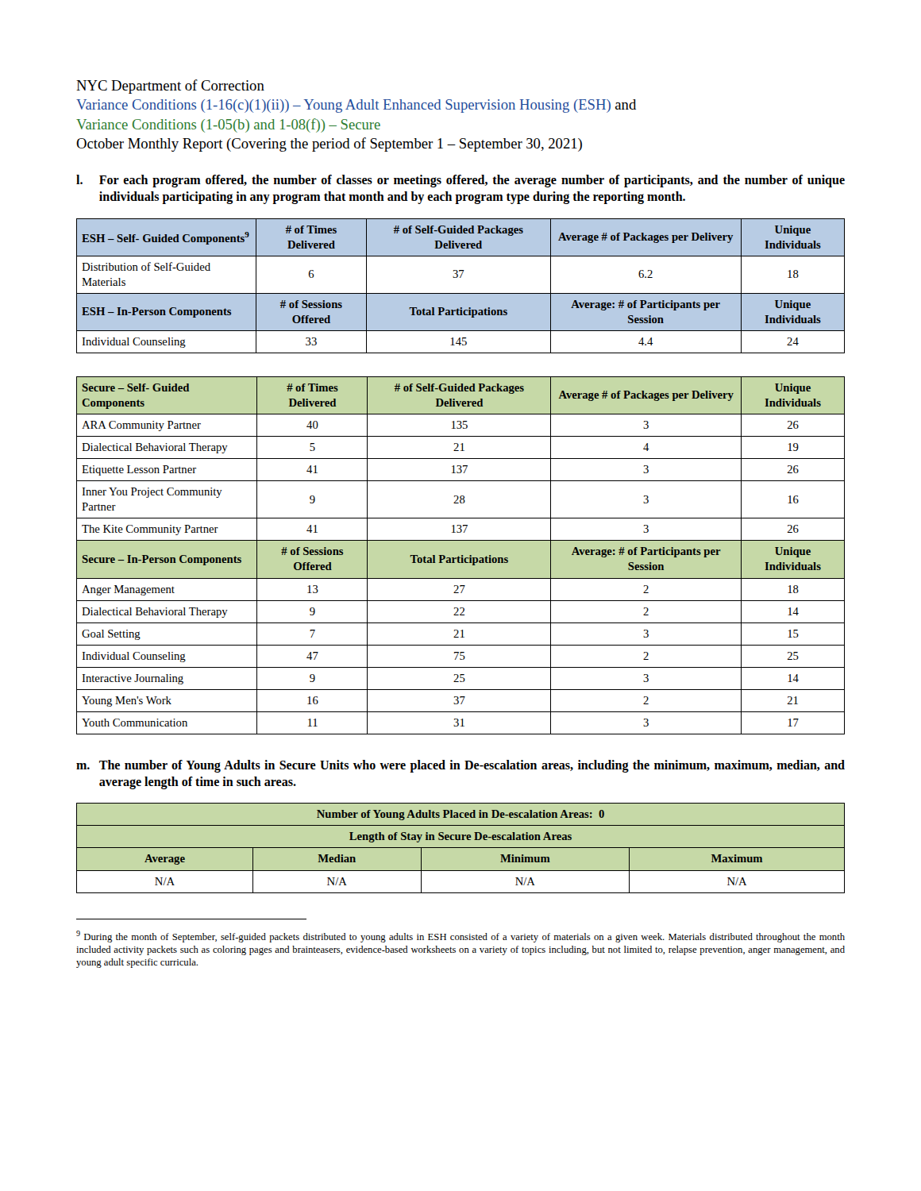NYC Department of Correction
Variance Conditions (1-16(c)(1)(ii)) – Young Adult Enhanced Supervision Housing (ESH) and
Variance Conditions (1-05(b) and 1-08(f)) – Secure
October Monthly Report (Covering the period of September 1 – September 30, 2021)
l. For each program offered, the number of classes or meetings offered, the average number of participants, and the number of unique individuals participating in any program that month and by each program type during the reporting month.
| ESH – Self- Guided Components 9 | # of Times Delivered | # of Self-Guided Packages Delivered | Average # of Packages per Delivery | Unique Individuals |
| --- | --- | --- | --- | --- |
| Distribution of Self-Guided Materials | 6 | 37 | 6.2 | 18 |
| ESH – In-Person Components | # of Sessions Offered | Total Participations | Average: # of Participants per Session | Unique Individuals |
| Individual Counseling | 33 | 145 | 4.4 | 24 |
| Secure – Self- Guided Components | # of Times Delivered | # of Self-Guided Packages Delivered | Average # of Packages per Delivery | Unique Individuals |
| --- | --- | --- | --- | --- |
| ARA Community Partner | 40 | 135 | 3 | 26 |
| Dialectical Behavioral Therapy | 5 | 21 | 4 | 19 |
| Etiquette Lesson Partner | 41 | 137 | 3 | 26 |
| Inner You Project Community Partner | 9 | 28 | 3 | 16 |
| The Kite Community Partner | 41 | 137 | 3 | 26 |
| Secure – In-Person Components | # of Sessions Offered | Total Participations | Average: # of Participants per Session | Unique Individuals |
| Anger Management | 13 | 27 | 2 | 18 |
| Dialectical Behavioral Therapy | 9 | 22 | 2 | 14 |
| Goal Setting | 7 | 21 | 3 | 15 |
| Individual Counseling | 47 | 75 | 2 | 25 |
| Interactive Journaling | 9 | 25 | 3 | 14 |
| Young Men's Work | 16 | 37 | 2 | 21 |
| Youth Communication | 11 | 31 | 3 | 17 |
m. The number of Young Adults in Secure Units who were placed in De-escalation areas, including the minimum, maximum, median, and average length of time in such areas.
| Number of Young Adults Placed in De-escalation Areas: 0 |
| --- |
| Length of Stay in Secure De-escalation Areas |
| Average | Median | Minimum | Maximum |
| N/A | N/A | N/A | N/A |
9 During the month of September, self-guided packets distributed to young adults in ESH consisted of a variety of materials on a given week. Materials distributed throughout the month included activity packets such as coloring pages and brainteasers, evidence-based worksheets on a variety of topics including, but not limited to, relapse prevention, anger management, and young adult specific curricula.